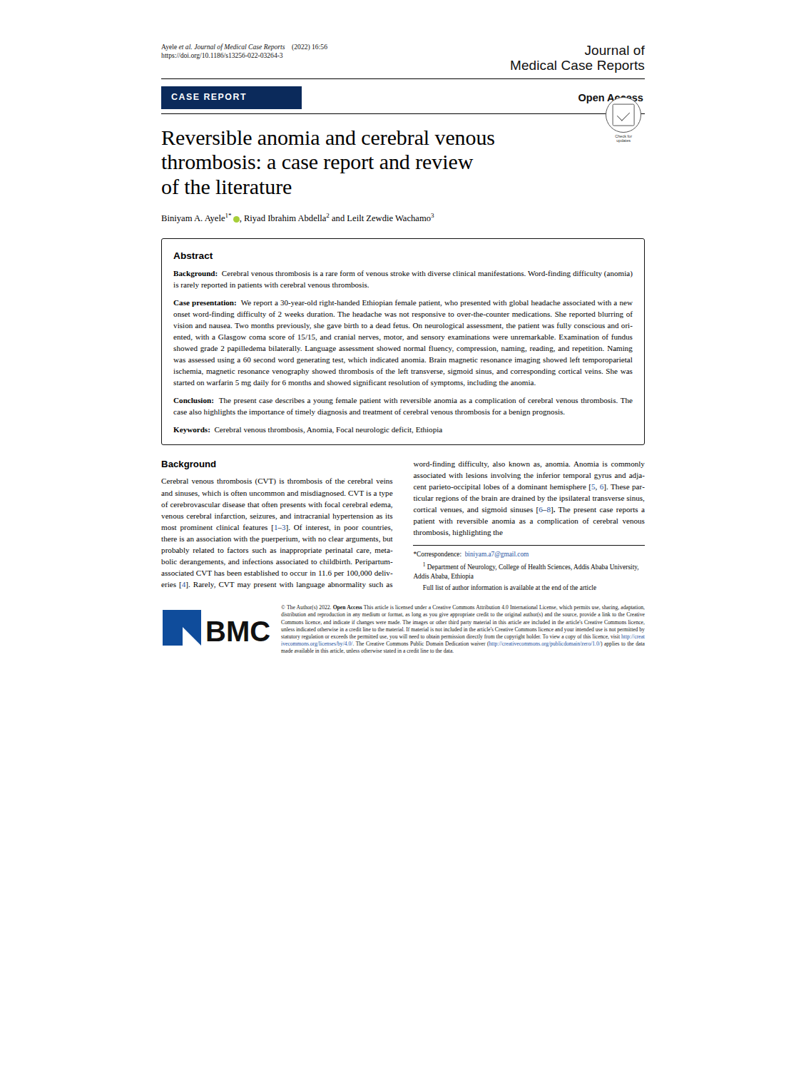Ayele et al. Journal of Medical Case Reports (2022) 16:56
https://doi.org/10.1186/s13256-022-03264-3
Journal of
Medical Case Reports
CASE REPORT
Open Access
Check for
updates
Reversible anomia and cerebral venous
thrombosis: a case report and review
of the literature
Biniyam A. Ayele1* , Riyad Ibrahim Abdella2 and Leilt Zewdie Wachamo3
Abstract
Background: Cerebral venous thrombosis is a rare form of venous stroke with diverse clinical manifestations. Word-finding difficulty (anomia) is rarely reported in patients with cerebral venous thrombosis.
Case presentation: We report a 30-year-old right-handed Ethiopian female patient, who presented with global headache associated with a new onset word-finding difficulty of 2 weeks duration. The headache was not responsive to over-the-counter medications. She reported blurring of vision and nausea. Two months previously, she gave birth to a dead fetus. On neurological assessment, the patient was fully conscious and oriented, with a Glasgow coma score of 15/15, and cranial nerves, motor, and sensory examinations were unremarkable. Examination of fundus showed grade 2 papilledema bilaterally. Language assessment showed normal fluency, compression, naming, reading, and repetition. Naming was assessed using a 60 second word generating test, which indicated anomia. Brain magnetic resonance imaging showed left temporoparietal ischemia, magnetic resonance venography showed thrombosis of the left transverse, sigmoid sinus, and corresponding cortical veins. She was started on warfarin 5 mg daily for 6 months and showed significant resolution of symptoms, including the anomia.
Conclusion: The present case describes a young female patient with reversible anomia as a complication of cerebral venous thrombosis. The case also highlights the importance of timely diagnosis and treatment of cerebral venous thrombosis for a benign prognosis.
Keywords: Cerebral venous thrombosis, Anomia, Focal neurologic deficit, Ethiopia
Background
Cerebral venous thrombosis (CVT) is thrombosis of the cerebral veins and sinuses, which is often uncommon and misdiagnosed. CVT is a type of cerebrovascular disease that often presents with focal cerebral edema, venous cerebral infarction, seizures, and intracranial hypertension as its most prominent clinical features [1–3]. Of interest, in poor countries, there is an association with the puerperium, with no clear arguments, but probably related to factors such as inappropriate perinatal care, metabolic derangements, and infections associated to childbirth. Peripartum-associated CVT has been established to occur in 11.6 per 100,000 deliveries [4]. Rarely, CVT may present with language abnormality such as word-finding difficulty, also known as, anomia. Anomia is commonly associated with lesions involving the inferior temporal gyrus and adjacent parieto-occipital lobes of a dominant hemisphere [5, 6]. These particular regions of the brain are drained by the ipsilateral transverse sinus, cortical venues, and sigmoid sinuses [6–8]. The present case reports a patient with reversible anomia as a complication of cerebral venous thrombosis, highlighting the
*Correspondence: biniyam.a7@gmail.com
1 Department of Neurology, College of Health Sciences, Addis Ababa University, Addis Ababa, Ethiopia
Full list of author information is available at the end of the article
BMC
© The Author(s) 2022. Open Access This article is licensed under a Creative Commons Attribution 4.0 International License, which permits use, sharing, adaptation, distribution and reproduction in any medium or format, as long as you give appropriate credit to the original author(s) and the source, provide a link to the Creative Commons licence, and indicate if changes were made. The images or other third party material in this article are included in the article's Creative Commons licence, unless indicated otherwise in a credit line to the material. If material is not included in the article's Creative Commons licence and your intended use is not permitted by statutory regulation or exceeds the permitted use, you will need to obtain permission directly from the copyright holder. To view a copy of this licence, visit http://creativecommons.org/licenses/by/4.0/. The Creative Commons Public Domain Dedication waiver (http://creativecommons.org/publicdomain/zero/1.0/) applies to the data made available in this article, unless otherwise stated in a credit line to the data.